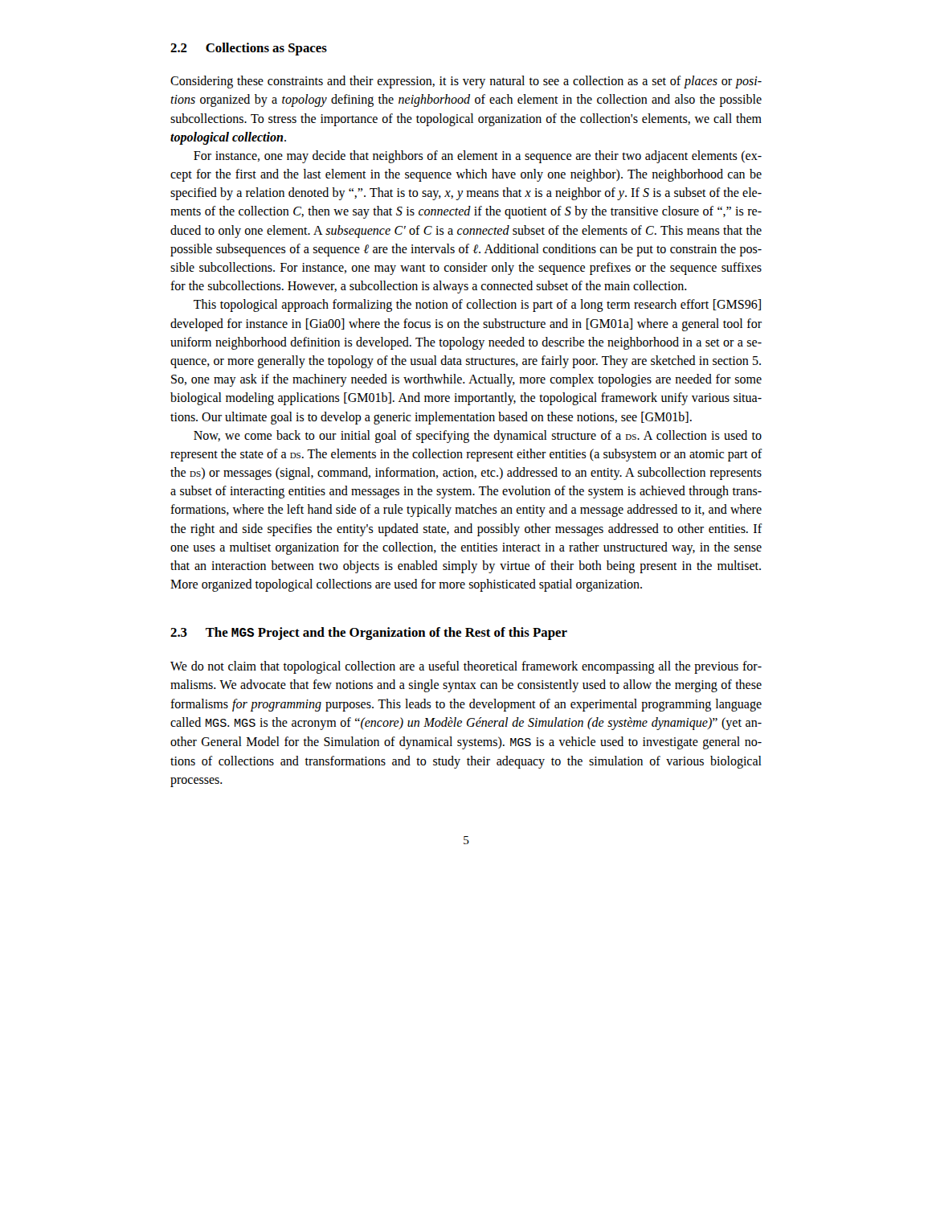2.2 Collections as Spaces
Considering these constraints and their expression, it is very natural to see a collection as a set of places or positions organized by a topology defining the neighborhood of each element in the collection and also the possible subcollections. To stress the importance of the topological organization of the collection's elements, we call them topological collection.
For instance, one may decide that neighbors of an element in a sequence are their two adjacent elements (except for the first and the last element in the sequence which have only one neighbor). The neighborhood can be specified by a relation denoted by “,”. That is to say, x, y means that x is a neighbor of y. If S is a subset of the elements of the collection C, then we say that S is connected if the quotient of S by the transitive closure of “,” is reduced to only one element. A subsequence C′ of C is a connected subset of the elements of C. This means that the possible subsequences of a sequence ℓ are the intervals of ℓ. Additional conditions can be put to constrain the possible subcollections. For instance, one may want to consider only the sequence prefixes or the sequence suffixes for the subcollections. However, a subcollection is always a connected subset of the main collection.
This topological approach formalizing the notion of collection is part of a long term research effort [GMS96] developed for instance in [Gia00] where the focus is on the substructure and in [GM01a] where a general tool for uniform neighborhood definition is developed. The topology needed to describe the neighborhood in a set or a sequence, or more generally the topology of the usual data structures, are fairly poor. They are sketched in section 5. So, one may ask if the machinery needed is worthwhile. Actually, more complex topologies are needed for some biological modeling applications [GM01b]. And more importantly, the topological framework unify various situations. Our ultimate goal is to develop a generic implementation based on these notions, see [GM01b].
Now, we come back to our initial goal of specifying the dynamical structure of a ds. A collection is used to represent the state of a ds. The elements in the collection represent either entities (a subsystem or an atomic part of the ds) or messages (signal, command, information, action, etc.) addressed to an entity. A subcollection represents a subset of interacting entities and messages in the system. The evolution of the system is achieved through transformations, where the left hand side of a rule typically matches an entity and a message addressed to it, and where the right and side specifies the entity's updated state, and possibly other messages addressed to other entities. If one uses a multiset organization for the collection, the entities interact in a rather unstructured way, in the sense that an interaction between two objects is enabled simply by virtue of their both being present in the multiset. More organized topological collections are used for more sophisticated spatial organization.
2.3 The MGS Project and the Organization of the Rest of this Paper
We do not claim that topological collection are a useful theoretical framework encompassing all the previous formalisms. We advocate that few notions and a single syntax can be consistently used to allow the merging of these formalisms for programming purposes. This leads to the development of an experimental programming language called MGS. MGS is the acronym of “(encore) un Modèle Géneral de Simulation (de système dynamique)” (yet another General Model for the Simulation of dynamical systems). MGS is a vehicle used to investigate general notions of collections and transformations and to study their adequacy to the simulation of various biological processes.
5